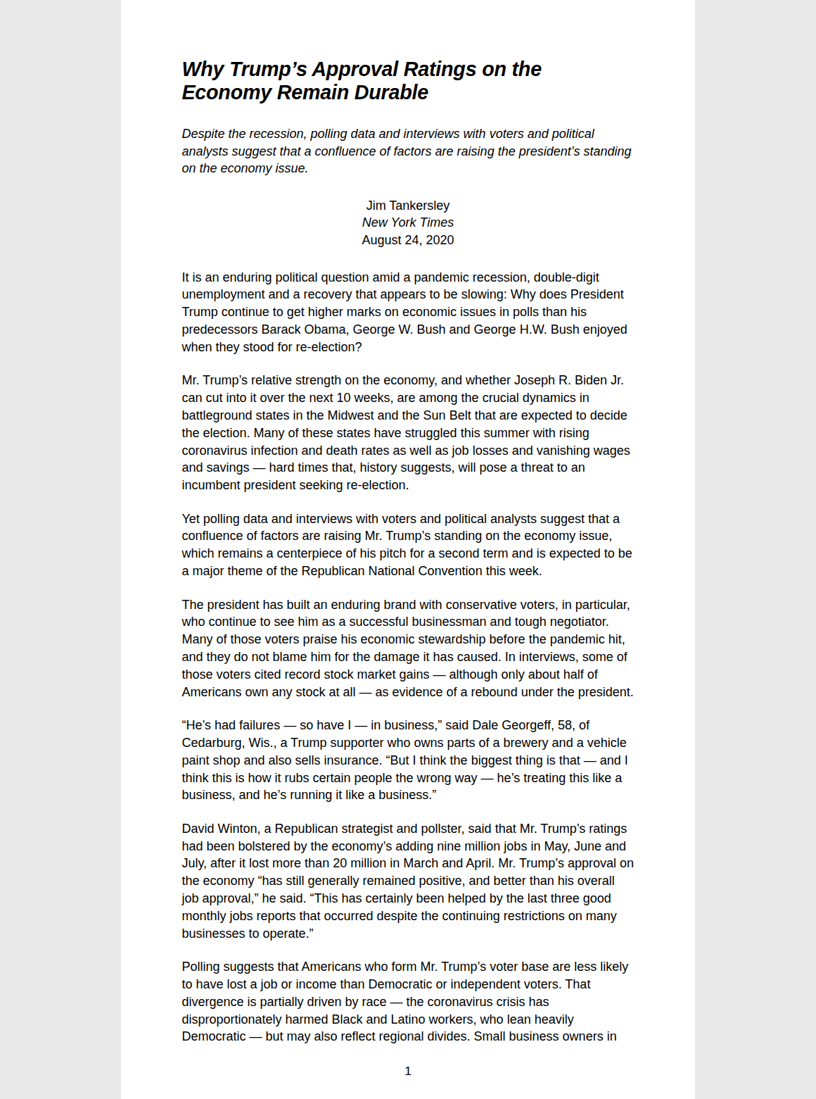Why Trump’s Approval Ratings on the Economy Remain Durable
Despite the recession, polling data and interviews with voters and political analysts suggest that a confluence of factors are raising the president’s standing on the economy issue.
Jim Tankersley
New York Times
August 24, 2020
It is an enduring political question amid a pandemic recession, double-digit unemployment and a recovery that appears to be slowing: Why does President Trump continue to get higher marks on economic issues in polls than his predecessors Barack Obama, George W. Bush and George H.W. Bush enjoyed when they stood for re-election?
Mr. Trump’s relative strength on the economy, and whether Joseph R. Biden Jr. can cut into it over the next 10 weeks, are among the crucial dynamics in battleground states in the Midwest and the Sun Belt that are expected to decide the election. Many of these states have struggled this summer with rising coronavirus infection and death rates as well as job losses and vanishing wages and savings — hard times that, history suggests, will pose a threat to an incumbent president seeking re-election.
Yet polling data and interviews with voters and political analysts suggest that a confluence of factors are raising Mr. Trump’s standing on the economy issue, which remains a centerpiece of his pitch for a second term and is expected to be a major theme of the Republican National Convention this week.
The president has built an enduring brand with conservative voters, in particular, who continue to see him as a successful businessman and tough negotiator. Many of those voters praise his economic stewardship before the pandemic hit, and they do not blame him for the damage it has caused. In interviews, some of those voters cited record stock market gains — although only about half of Americans own any stock at all — as evidence of a rebound under the president.
“He’s had failures — so have I — in business,” said Dale Georgeff, 58, of Cedarburg, Wis., a Trump supporter who owns parts of a brewery and a vehicle paint shop and also sells insurance. “But I think the biggest thing is that — and I think this is how it rubs certain people the wrong way — he’s treating this like a business, and he’s running it like a business.”
David Winton, a Republican strategist and pollster, said that Mr. Trump’s ratings had been bolstered by the economy’s adding nine million jobs in May, June and July, after it lost more than 20 million in March and April. Mr. Trump’s approval on the economy “has still generally remained positive, and better than his overall job approval,” he said. “This has certainly been helped by the last three good monthly jobs reports that occurred despite the continuing restrictions on many businesses to operate.”
Polling suggests that Americans who form Mr. Trump’s voter base are less likely to have lost a job or income than Democratic or independent voters. That divergence is partially driven by race — the coronavirus crisis has disproportionately harmed Black and Latino workers, who lean heavily Democratic — but may also reflect regional divides. Small business owners in
1